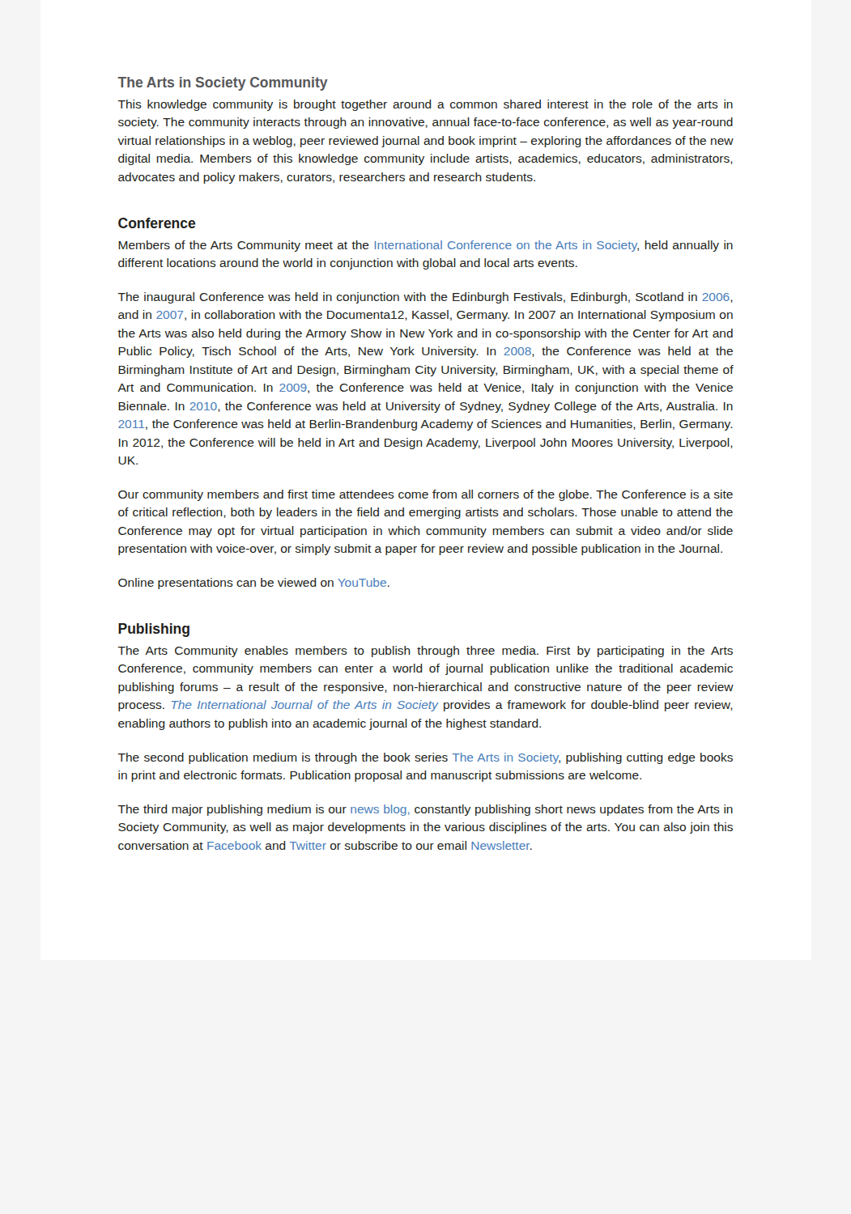The Arts in Society Community
This knowledge community is brought together around a common shared interest in the role of the arts in society. The community interacts through an innovative, annual face-to-face conference, as well as year-round virtual relationships in a weblog, peer reviewed journal and book imprint – exploring the affordances of the new digital media. Members of this knowledge community include artists, academics, educators, administrators, advocates and policy makers, curators, researchers and research students.
Conference
Members of the Arts Community meet at the International Conference on the Arts in Society, held annually in different locations around the world in conjunction with global and local arts events.
The inaugural Conference was held in conjunction with the Edinburgh Festivals, Edinburgh, Scotland in 2006, and in 2007, in collaboration with the Documenta12, Kassel, Germany. In 2007 an International Symposium on the Arts was also held during the Armory Show in New York and in co-sponsorship with the Center for Art and Public Policy, Tisch School of the Arts, New York University. In 2008, the Conference was held at the Birmingham Institute of Art and Design, Birmingham City University, Birmingham, UK, with a special theme of Art and Communication. In 2009, the Conference was held at Venice, Italy in conjunction with the Venice Biennale. In 2010, the Conference was held at University of Sydney, Sydney College of the Arts, Australia. In 2011, the Conference was held at Berlin-Brandenburg Academy of Sciences and Humanities, Berlin, Germany. In 2012, the Conference will be held in Art and Design Academy, Liverpool John Moores University, Liverpool, UK.
Our community members and first time attendees come from all corners of the globe. The Conference is a site of critical reflection, both by leaders in the field and emerging artists and scholars. Those unable to attend the Conference may opt for virtual participation in which community members can submit a video and/or slide presentation with voice-over, or simply submit a paper for peer review and possible publication in the Journal.
Online presentations can be viewed on YouTube.
Publishing
The Arts Community enables members to publish through three media. First by participating in the Arts Conference, community members can enter a world of journal publication unlike the traditional academic publishing forums – a result of the responsive, non-hierarchical and constructive nature of the peer review process. The International Journal of the Arts in Society provides a framework for double-blind peer review, enabling authors to publish into an academic journal of the highest standard.
The second publication medium is through the book series The Arts in Society, publishing cutting edge books in print and electronic formats. Publication proposal and manuscript submissions are welcome.
The third major publishing medium is our news blog, constantly publishing short news updates from the Arts in Society Community, as well as major developments in the various disciplines of the arts. You can also join this conversation at Facebook and Twitter or subscribe to our email Newsletter.